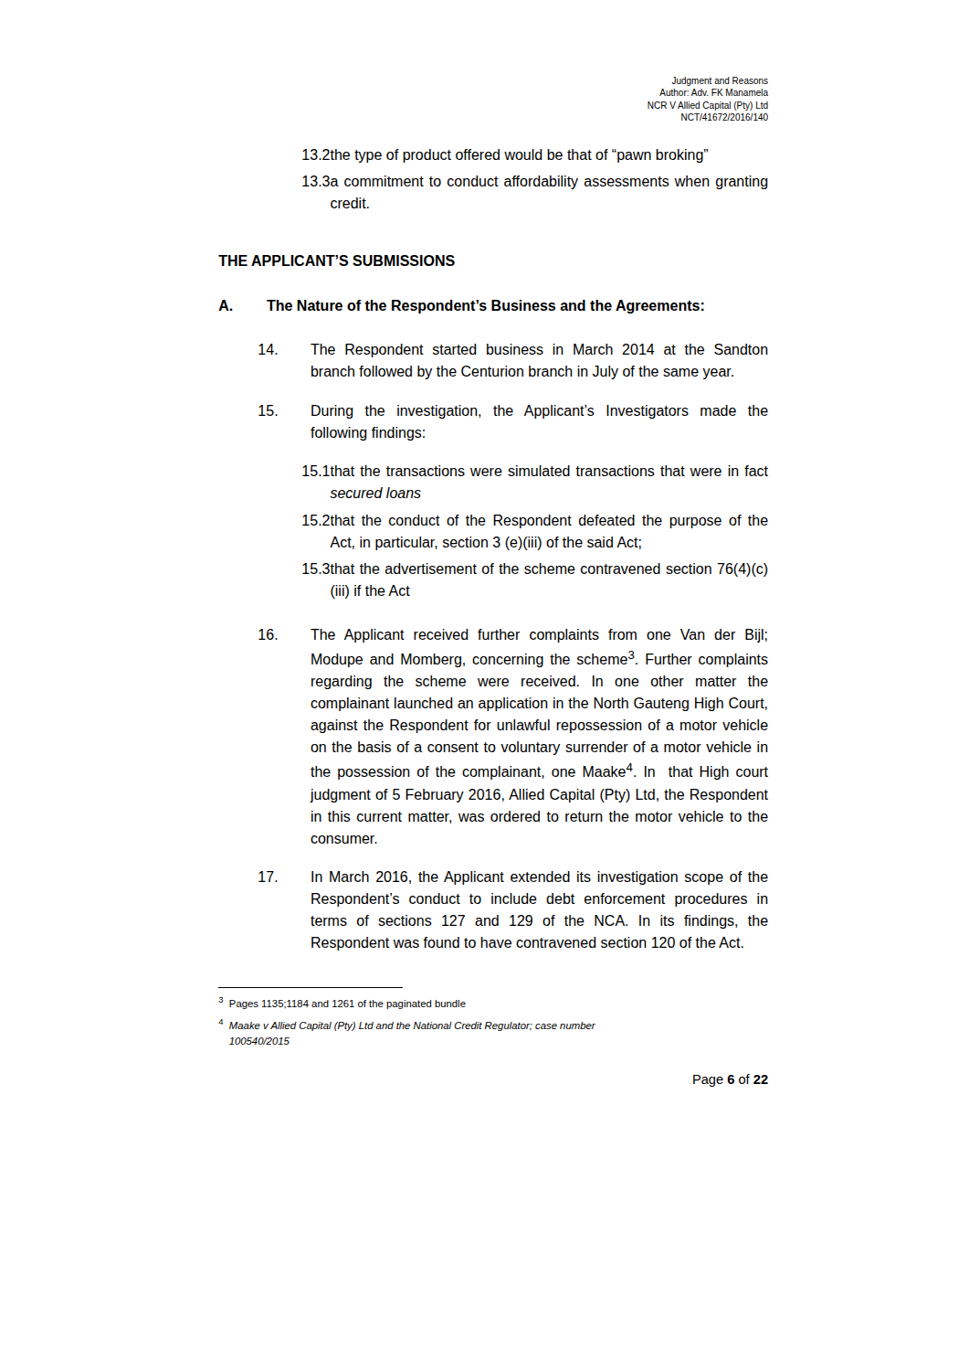Judgment and Reasons
Author: Adv. FK Manamela
NCR V Allied Capital (Pty) Ltd
NCT/41672/2016/140
13.2
the type of product offered would be that of “pawn broking”
13.3
a commitment to conduct affordability assessments when granting credit.
THE APPLICANT’S SUBMISSIONS
A. The Nature of the Respondent’s Business and the Agreements:
14.
The Respondent started business in March 2014 at the Sandton branch followed by the Centurion branch in July of the same year.
15.
During the investigation, the Applicant’s Investigators made the following findings:
15.1
that the transactions were simulated transactions that were in fact secured loans
15.2
that the conduct of the Respondent defeated the purpose of the Act, in particular, section 3 (e)(iii) of the said Act;
15.3
that the advertisement of the scheme contravened section 76(4)(c)(iii) if the Act
16.
The Applicant received further complaints from one Van der Bijl; Modupe and Momberg, concerning the scheme3. Further complaints regarding the scheme were received. In one other matter the complainant launched an application in the North Gauteng High Court, against the Respondent for unlawful repossession of a motor vehicle on the basis of a consent to voluntary surrender of a motor vehicle in the possession of the complainant, one Maake4. In that High court judgment of 5 February 2016, Allied Capital (Pty) Ltd, the Respondent in this current matter, was ordered to return the motor vehicle to the consumer.
17.
In March 2016, the Applicant extended its investigation scope of the Respondent’s conduct to include debt enforcement procedures in terms of sections 127 and 129 of the NCA. In its findings, the Respondent was found to have contravened section 120 of the Act.
3 Pages 1135;1184 and 1261 of the paginated bundle
4 Maake v Allied Capital (Pty) Ltd and the National Credit Regulator; case number
100540/2015
Page 6 of 22